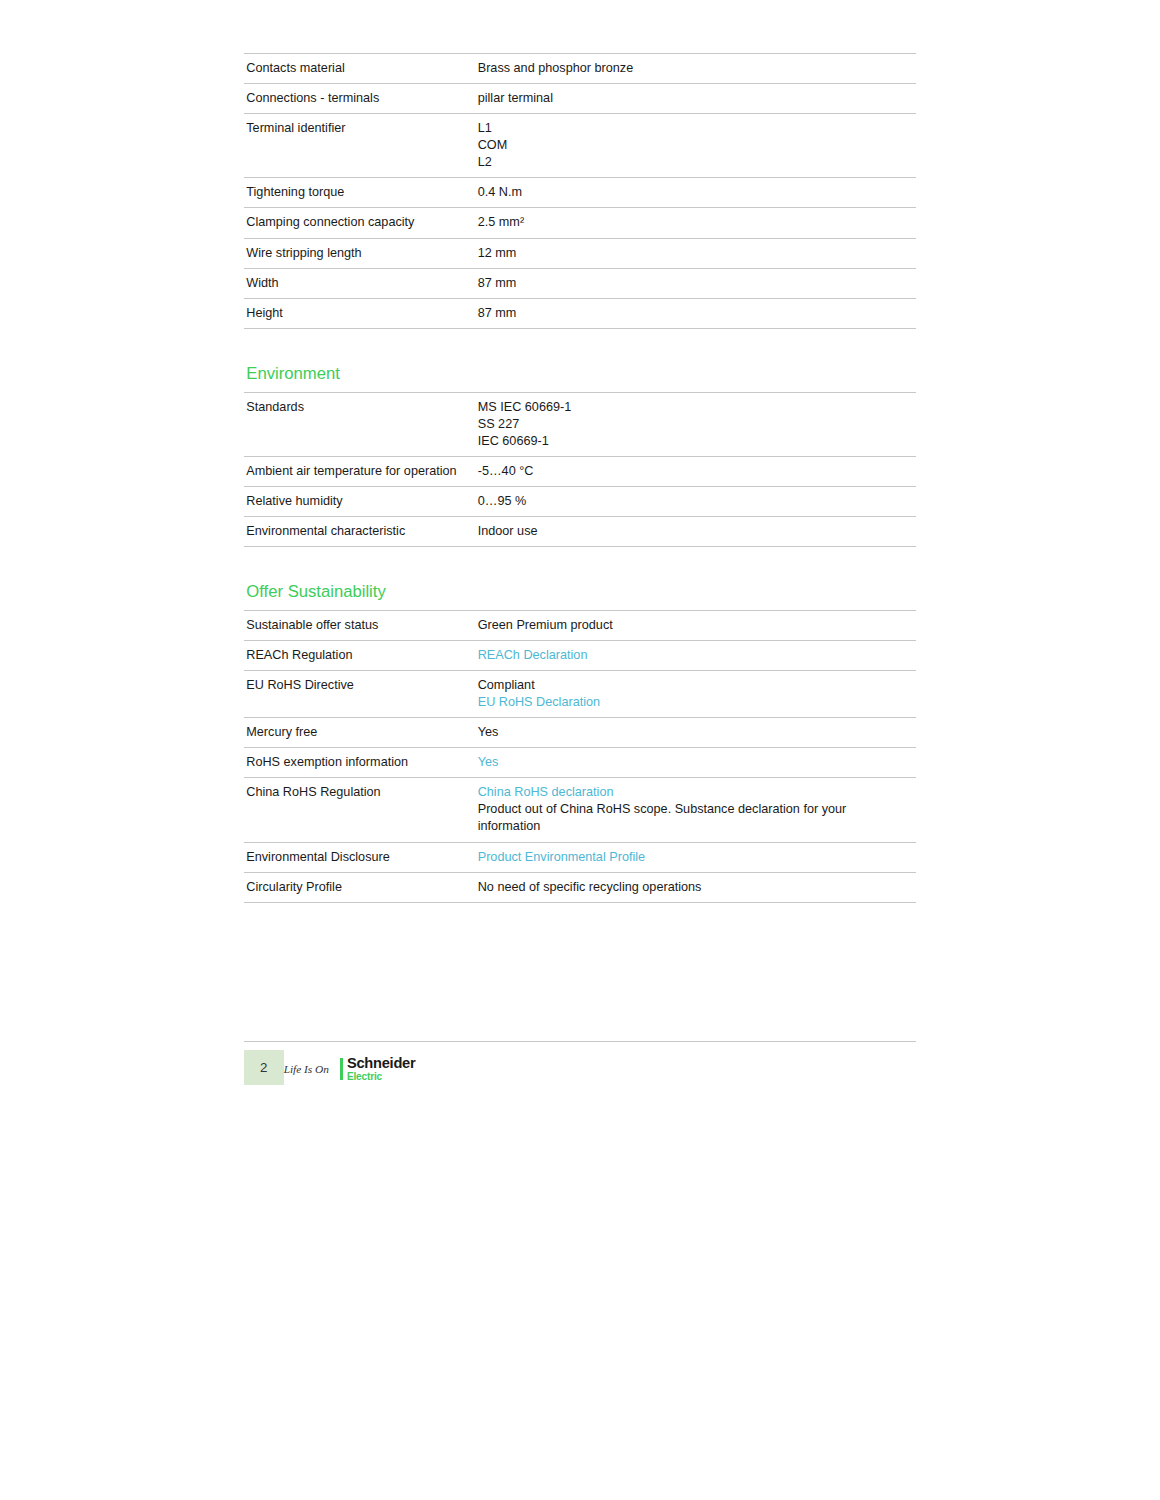| Contacts material | Brass and phosphor bronze |
| Connections - terminals | pillar terminal |
| Terminal identifier | L1 COM L2 |
| Tightening torque | 0.4 N.m |
| Clamping connection capacity | 2.5 mm² |
| Wire stripping length | 12 mm |
| Width | 87 mm |
| Height | 87 mm |
Environment
| Standards | MS IEC 60669-1 SS 227 IEC 60669-1 |
| Ambient air temperature for operation | -5…40 °C |
| Relative humidity | 0…95 % |
| Environmental characteristic | Indoor use |
Offer Sustainability
| Sustainable offer status | Green Premium product |
| REACh Regulation | REACh Declaration |
| EU RoHS Directive | Compliant EU RoHS Declaration |
| Mercury free | Yes |
| RoHS exemption information | Yes |
| China RoHS Regulation | China RoHS declaration Product out of China RoHS scope. Substance declaration for your information |
| Environmental Disclosure | Product Environmental Profile |
| Circularity Profile | No need of specific recycling operations |
2
Life Is On
Schneider
Electric